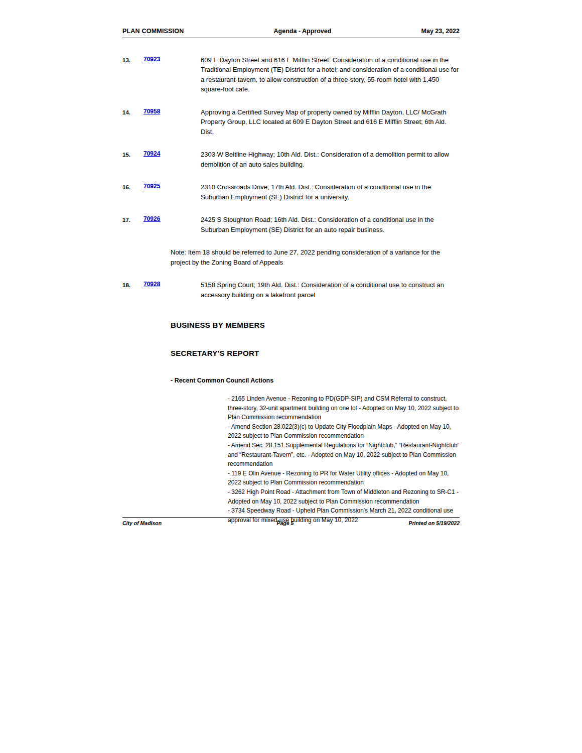PLAN COMMISSION
Agenda - Approved
May 23, 2022
13.
70923
609 E Dayton Street and 616 E Mifflin Street: Consideration of a conditional use in the Traditional Employment (TE) District for a hotel; and consideration of a conditional use for a restaurant-tavern, to allow construction of a three-story, 55-room hotel with 1,450 square-foot cafe.
14.
70958
Approving a Certified Survey Map of property owned by Mifflin Dayton, LLC/ McGrath Property Group, LLC located at 609 E Dayton Street and 616 E Mifflin Street; 6th Ald. Dist.
15.
70924
2303 W Beltline Highway; 10th Ald. Dist.: Consideration of a demolition permit to allow demolition of an auto sales building.
16.
70925
2310 Crossroads Drive; 17th Ald. Dist.: Consideration of a conditional use in the Suburban Employment (SE) District for a university.
17.
70926
2425 S Stoughton Road; 16th Ald. Dist.: Consideration of a conditional use in the Suburban Employment (SE) District for an auto repair business.
Note: Item 18 should be referred to June 27, 2022 pending consideration of a variance for the project by the Zoning Board of Appeals
18.
70928
5158 Spring Court; 19th Ald. Dist.: Consideration of a conditional use to construct an accessory building on a lakefront parcel
BUSINESS BY MEMBERS
SECRETARY'S REPORT
- Recent Common Council Actions
- 2165 Linden Avenue - Rezoning to PD(GDP-SIP) and CSM Referral to construct, three-story, 32-unit apartment building on one lot - Adopted on May 10, 2022 subject to Plan Commission recommendation
- Amend Section 28.022(3)(c) to Update City Floodplain Maps - Adopted on May 10, 2022 subject to Plan Commission recommendation
- Amend Sec. 28.151 Supplemental Regulations for “Nightclub,” “Restaurant-Nightclub” and “Restaurant-Tavern”, etc. - Adopted on May 10, 2022 subject to Plan Commission recommendation
- 119 E Olin Avenue - Rezoning to PR for Water Utility offices - Adopted on May 10, 2022 subject to Plan Commission recommendation
- 3262 High Point Road - Attachment from Town of Middleton and Rezoning to SR-C1 - Adopted on May 10, 2022 subject to Plan Commission recommendation
- 3734 Speedway Road - Upheld Plan Commission's March 21, 2022 conditional use approval for mixed-use building on May 10, 2022
City of Madison
Page 5
Printed on 5/19/2022